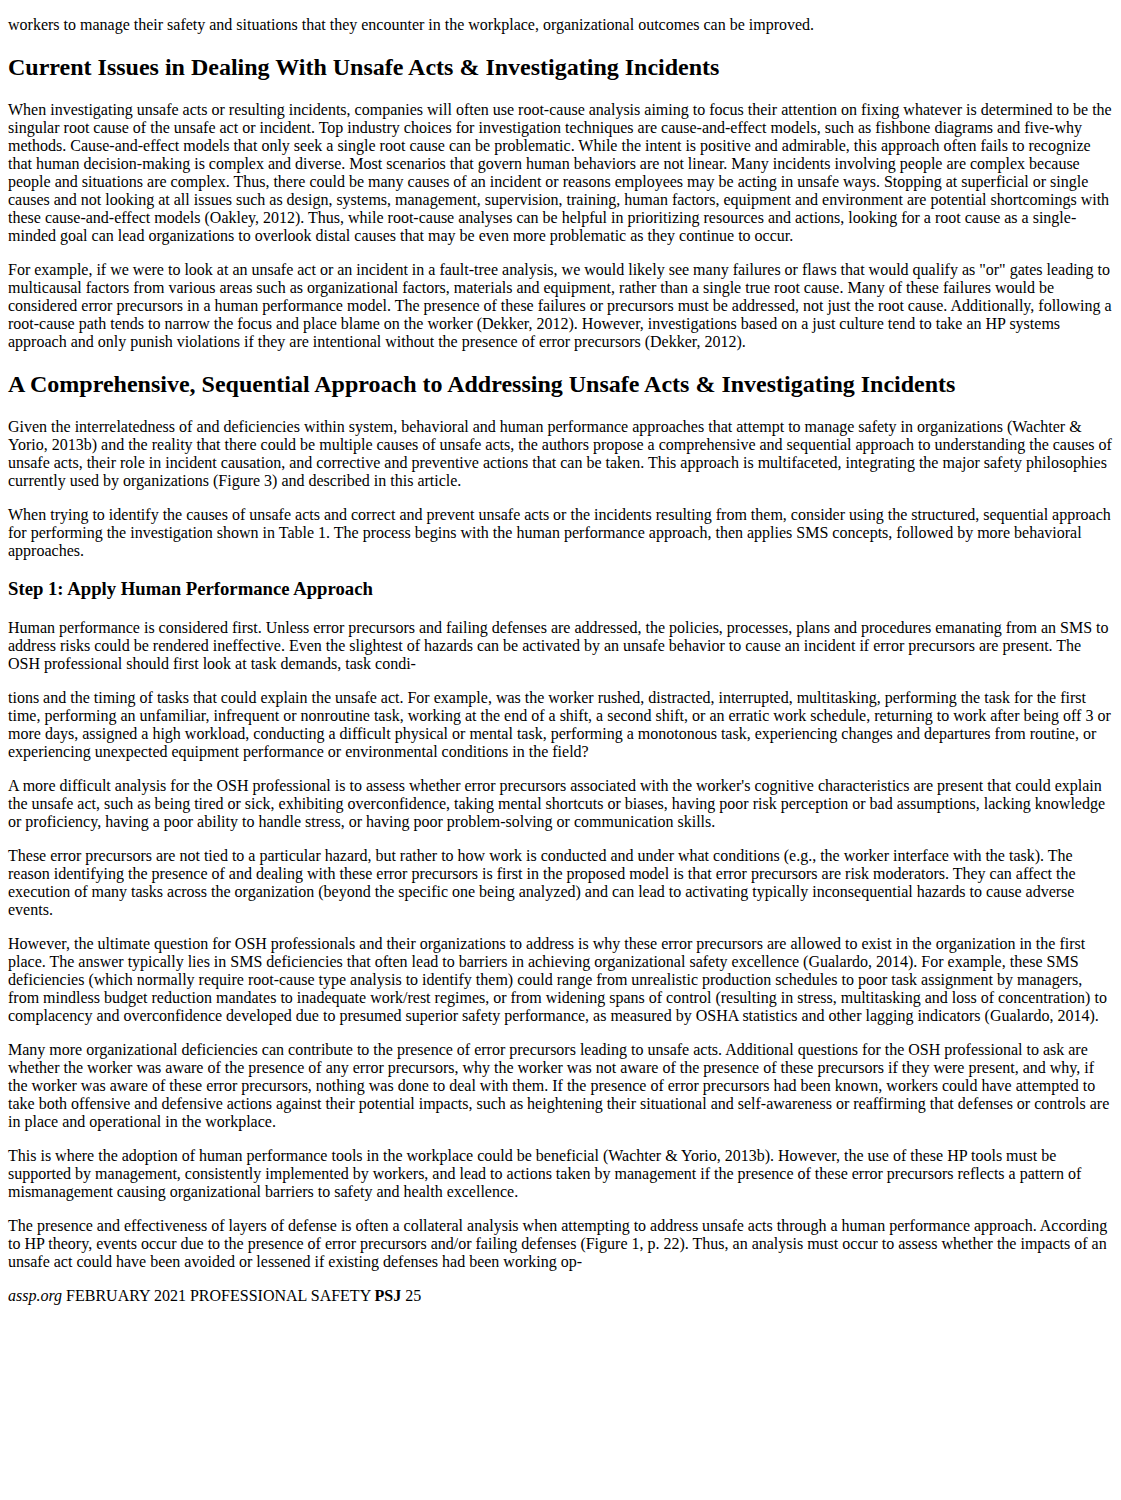workers to manage their safety and situations that they encounter in the workplace, organizational outcomes can be improved.
Current Issues in Dealing With Unsafe Acts & Investigating Incidents
When investigating unsafe acts or resulting incidents, companies will often use root-cause analysis aiming to focus their attention on fixing whatever is determined to be the singular root cause of the unsafe act or incident. Top industry choices for investigation techniques are cause-and-effect models, such as fishbone diagrams and five-why methods. Cause-and-effect models that only seek a single root cause can be problematic. While the intent is positive and admirable, this approach often fails to recognize that human decision-making is complex and diverse. Most scenarios that govern human behaviors are not linear. Many incidents involving people are complex because people and situations are complex. Thus, there could be many causes of an incident or reasons employees may be acting in unsafe ways. Stopping at superficial or single causes and not looking at all issues such as design, systems, management, supervision, training, human factors, equipment and environment are potential shortcomings with these cause-and-effect models (Oakley, 2012). Thus, while root-cause analyses can be helpful in prioritizing resources and actions, looking for a root cause as a single-minded goal can lead organizations to overlook distal causes that may be even more problematic as they continue to occur.
For example, if we were to look at an unsafe act or an incident in a fault-tree analysis, we would likely see many failures or flaws that would qualify as "or" gates leading to multicausal factors from various areas such as organizational factors, materials and equipment, rather than a single true root cause. Many of these failures would be considered error precursors in a human performance model. The presence of these failures or precursors must be addressed, not just the root cause. Additionally, following a root-cause path tends to narrow the focus and place blame on the worker (Dekker, 2012). However, investigations based on a just culture tend to take an HP systems approach and only punish violations if they are intentional without the presence of error precursors (Dekker, 2012).
A Comprehensive, Sequential Approach to Addressing Unsafe Acts & Investigating Incidents
Given the interrelatedness of and deficiencies within system, behavioral and human performance approaches that attempt to manage safety in organizations (Wachter & Yorio, 2013b) and the reality that there could be multiple causes of unsafe acts, the authors propose a comprehensive and sequential approach to understanding the causes of unsafe acts, their role in incident causation, and corrective and preventive actions that can be taken. This approach is multifaceted, integrating the major safety philosophies currently used by organizations (Figure 3) and described in this article.
When trying to identify the causes of unsafe acts and correct and prevent unsafe acts or the incidents resulting from them, consider using the structured, sequential approach for performing the investigation shown in Table 1. The process begins with the human performance approach, then applies SMS concepts, followed by more behavioral approaches.
Step 1: Apply Human Performance Approach
Human performance is considered first. Unless error precursors and failing defenses are addressed, the policies, processes, plans and procedures emanating from an SMS to address risks could be rendered ineffective. Even the slightest of hazards can be activated by an unsafe behavior to cause an incident if error precursors are present. The OSH professional should first look at task demands, task condi-
tions and the timing of tasks that could explain the unsafe act. For example, was the worker rushed, distracted, interrupted, multitasking, performing the task for the first time, performing an unfamiliar, infrequent or nonroutine task, working at the end of a shift, a second shift, or an erratic work schedule, returning to work after being off 3 or more days, assigned a high workload, conducting a difficult physical or mental task, performing a monotonous task, experiencing changes and departures from routine, or experiencing unexpected equipment performance or environmental conditions in the field?
A more difficult analysis for the OSH professional is to assess whether error precursors associated with the worker's cognitive characteristics are present that could explain the unsafe act, such as being tired or sick, exhibiting overconfidence, taking mental shortcuts or biases, having poor risk perception or bad assumptions, lacking knowledge or proficiency, having a poor ability to handle stress, or having poor problem-solving or communication skills.
These error precursors are not tied to a particular hazard, but rather to how work is conducted and under what conditions (e.g., the worker interface with the task). The reason identifying the presence of and dealing with these error precursors is first in the proposed model is that error precursors are risk moderators. They can affect the execution of many tasks across the organization (beyond the specific one being analyzed) and can lead to activating typically inconsequential hazards to cause adverse events.
However, the ultimate question for OSH professionals and their organizations to address is why these error precursors are allowed to exist in the organization in the first place. The answer typically lies in SMS deficiencies that often lead to barriers in achieving organizational safety excellence (Gualardo, 2014). For example, these SMS deficiencies (which normally require root-cause type analysis to identify them) could range from unrealistic production schedules to poor task assignment by managers, from mindless budget reduction mandates to inadequate work/rest regimes, or from widening spans of control (resulting in stress, multitasking and loss of concentration) to complacency and overconfidence developed due to presumed superior safety performance, as measured by OSHA statistics and other lagging indicators (Gualardo, 2014).
Many more organizational deficiencies can contribute to the presence of error precursors leading to unsafe acts. Additional questions for the OSH professional to ask are whether the worker was aware of the presence of any error precursors, why the worker was not aware of the presence of these precursors if they were present, and why, if the worker was aware of these error precursors, nothing was done to deal with them. If the presence of error precursors had been known, workers could have attempted to take both offensive and defensive actions against their potential impacts, such as heightening their situational and self-awareness or reaffirming that defenses or controls are in place and operational in the workplace.
This is where the adoption of human performance tools in the workplace could be beneficial (Wachter & Yorio, 2013b). However, the use of these HP tools must be supported by management, consistently implemented by workers, and lead to actions taken by management if the presence of these error precursors reflects a pattern of mismanagement causing organizational barriers to safety and health excellence.
The presence and effectiveness of layers of defense is often a collateral analysis when attempting to address unsafe acts through a human performance approach. According to HP theory, events occur due to the presence of error precursors and/or failing defenses (Figure 1, p. 22). Thus, an analysis must occur to assess whether the impacts of an unsafe act could have been avoided or lessened if existing defenses had been working op-
assp.org FEBRUARY 2021 PROFESSIONAL SAFETY PSJ 25